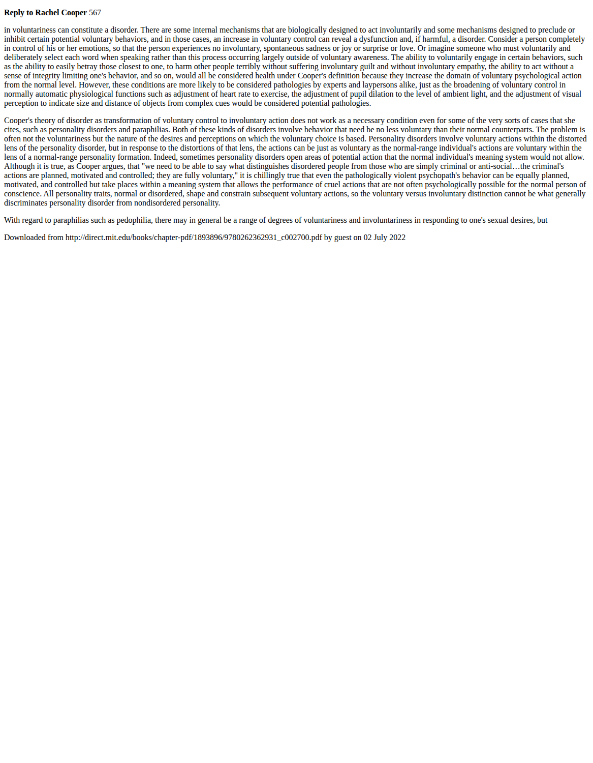Reply to Rachel Cooper 567
in voluntariness can constitute a disorder. There are some internal mechanisms that are biologically designed to act involuntarily and some mechanisms designed to preclude or inhibit certain potential voluntary behaviors, and in those cases, an increase in voluntary control can reveal a dysfunction and, if harmful, a disorder. Consider a person completely in control of his or her emotions, so that the person experiences no involuntary, spontaneous sadness or joy or surprise or love. Or imagine someone who must voluntarily and deliberately select each word when speaking rather than this process occurring largely outside of voluntary awareness. The ability to voluntarily engage in certain behaviors, such as the ability to easily betray those closest to one, to harm other people terribly without suffering involuntary guilt and without involuntary empathy, the ability to act without a sense of integrity limiting one's behavior, and so on, would all be considered health under Cooper's definition because they increase the domain of voluntary psychological action from the normal level. However, these conditions are more likely to be considered pathologies by experts and laypersons alike, just as the broadening of voluntary control in normally automatic physiological functions such as adjustment of heart rate to exercise, the adjustment of pupil dilation to the level of ambient light, and the adjustment of visual perception to indicate size and distance of objects from complex cues would be considered potential pathologies.
Cooper's theory of disorder as transformation of voluntary control to involuntary action does not work as a necessary condition even for some of the very sorts of cases that she cites, such as personality disorders and paraphilias. Both of these kinds of disorders involve behavior that need be no less voluntary than their normal counterparts. The problem is often not the voluntariness but the nature of the desires and perceptions on which the voluntary choice is based. Personality disorders involve voluntary actions within the distorted lens of the personality disorder, but in response to the distortions of that lens, the actions can be just as voluntary as the normal-range individual's actions are voluntary within the lens of a normal-range personality formation. Indeed, sometimes personality disorders open areas of potential action that the normal individual's meaning system would not allow. Although it is true, as Cooper argues, that "we need to be able to say what distinguishes disordered people from those who are simply criminal or anti-social…the criminal's actions are planned, motivated and controlled; they are fully voluntary," it is chillingly true that even the pathologically violent psychopath's behavior can be equally planned, motivated, and controlled but take places within a meaning system that allows the performance of cruel actions that are not often psychologically possible for the normal person of conscience. All personality traits, normal or disordered, shape and constrain subsequent voluntary actions, so the voluntary versus involuntary distinction cannot be what generally discriminates personality disorder from nondisordered personality.
With regard to paraphilias such as pedophilia, there may in general be a range of degrees of voluntariness and involuntariness in responding to one's sexual desires, but
Downloaded from http://direct.mit.edu/books/chapter-pdf/1893896/9780262362931_c002700.pdf by guest on 02 July 2022